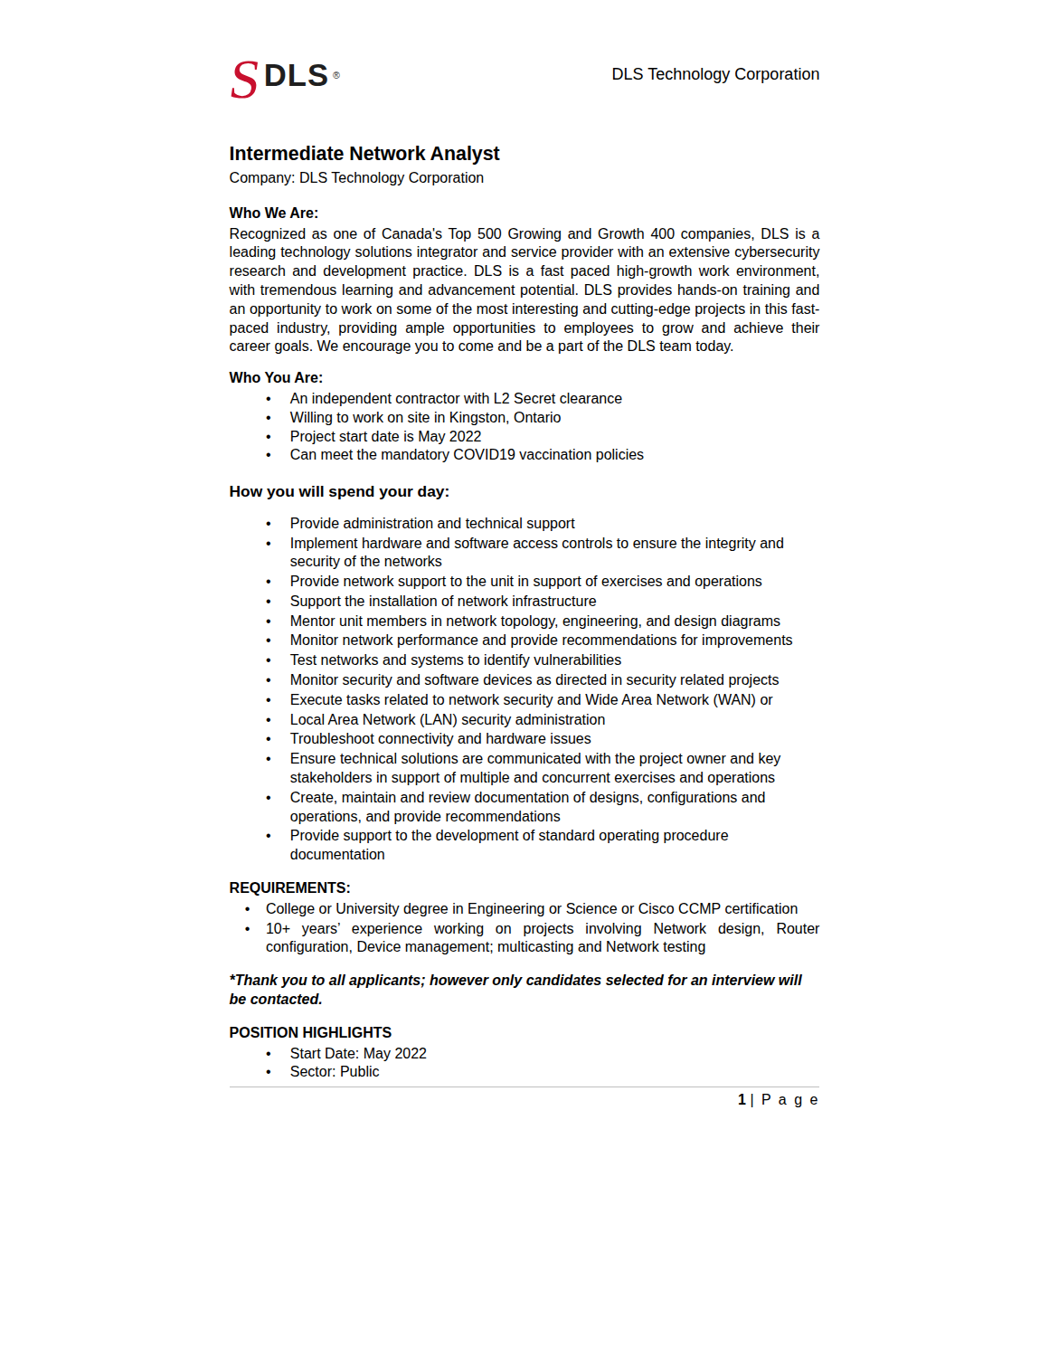SDLS®
DLS Technology Corporation
Intermediate Network Analyst
Company: DLS Technology Corporation
Who We Are:
Recognized as one of Canada's Top 500 Growing and Growth 400 companies, DLS is a leading technology solutions integrator and service provider with an extensive cybersecurity research and development practice. DLS is a fast paced high-growth work environment, with tremendous learning and advancement potential. DLS provides hands-on training and an opportunity to work on some of the most interesting and cutting-edge projects in this fast-paced industry, providing ample opportunities to employees to grow and achieve their career goals. We encourage you to come and be a part of the DLS team today.
Who You Are:
An independent contractor with L2 Secret clearance
Willing to work on site in Kingston, Ontario
Project start date is May 2022
Can meet the mandatory COVID19 vaccination policies
How you will spend your day:
Provide administration and technical support
Implement hardware and software access controls to ensure the integrity and security of the networks
Provide network support to the unit in support of exercises and operations
Support the installation of network infrastructure
Mentor unit members in network topology, engineering, and design diagrams
Monitor network performance and provide recommendations for improvements
Test networks and systems to identify vulnerabilities
Monitor security and software devices as directed in security related projects
Execute tasks related to network security and Wide Area Network (WAN) or
Local Area Network (LAN) security administration
Troubleshoot connectivity and hardware issues
Ensure technical solutions are communicated with the project owner and key stakeholders in support of multiple and concurrent exercises and operations
Create, maintain and review documentation of designs, configurations and operations, and provide recommendations
Provide support to the development of standard operating procedure documentation
REQUIREMENTS:
College or University degree in Engineering or Science or Cisco CCMP certification
10+ years’ experience working on projects involving Network design, Router configuration, Device management; multicasting and Network testing
*Thank you to all applicants; however only candidates selected for an interview will be contacted.
POSITION HIGHLIGHTS
Start Date: May 2022
Sector: Public
1 | P a g e